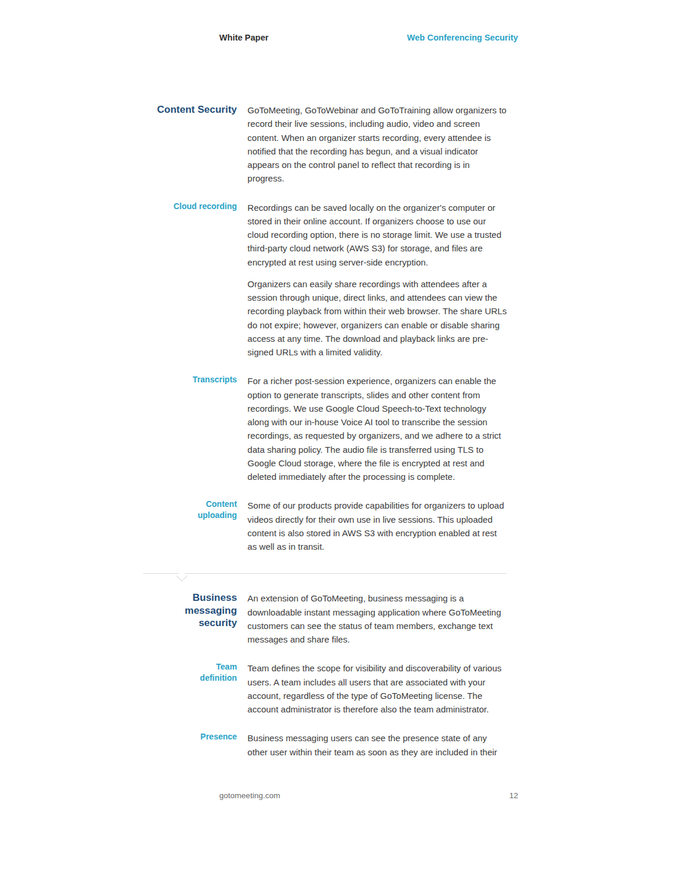White Paper
Web Conferencing Security
Content Security
GoToMeeting, GoToWebinar and GoToTraining allow organizers to record their live sessions, including audio, video and screen content. When an organizer starts recording, every attendee is notified that the recording has begun, and a visual indicator appears on the control panel to reflect that recording is in progress.
Cloud recording
Recordings can be saved locally on the organizer's computer or stored in their online account. If organizers choose to use our cloud recording option, there is no storage limit. We use a trusted third-party cloud network (AWS S3) for storage, and files are encrypted at rest using server-side encryption.
Organizers can easily share recordings with attendees after a session through unique, direct links, and attendees can view the recording playback from within their web browser. The share URLs do not expire; however, organizers can enable or disable sharing access at any time. The download and playback links are pre-signed URLs with a limited validity.
Transcripts
For a richer post-session experience, organizers can enable the option to generate transcripts, slides and other content from recordings. We use Google Cloud Speech-to-Text technology along with our in-house Voice AI tool to transcribe the session recordings, as requested by organizers, and we adhere to a strict data sharing policy. The audio file is transferred using TLS to Google Cloud storage, where the file is encrypted at rest and deleted immediately after the processing is complete.
Content
uploading
Some of our products provide capabilities for organizers to upload videos directly for their own use in live sessions. This uploaded content is also stored in AWS S3 with encryption enabled at rest as well as in transit.
Business
messaging
security
An extension of GoToMeeting, business messaging is a downloadable instant messaging application where GoToMeeting customers can see the status of team members, exchange text messages and share files.
Team
definition
Team defines the scope for visibility and discoverability of various users. A team includes all users that are associated with your account, regardless of the type of GoToMeeting license. The account administrator is therefore also the team administrator.
Presence
Business messaging users can see the presence state of any other user within their team as soon as they are included in their
gotomeeting.com
12